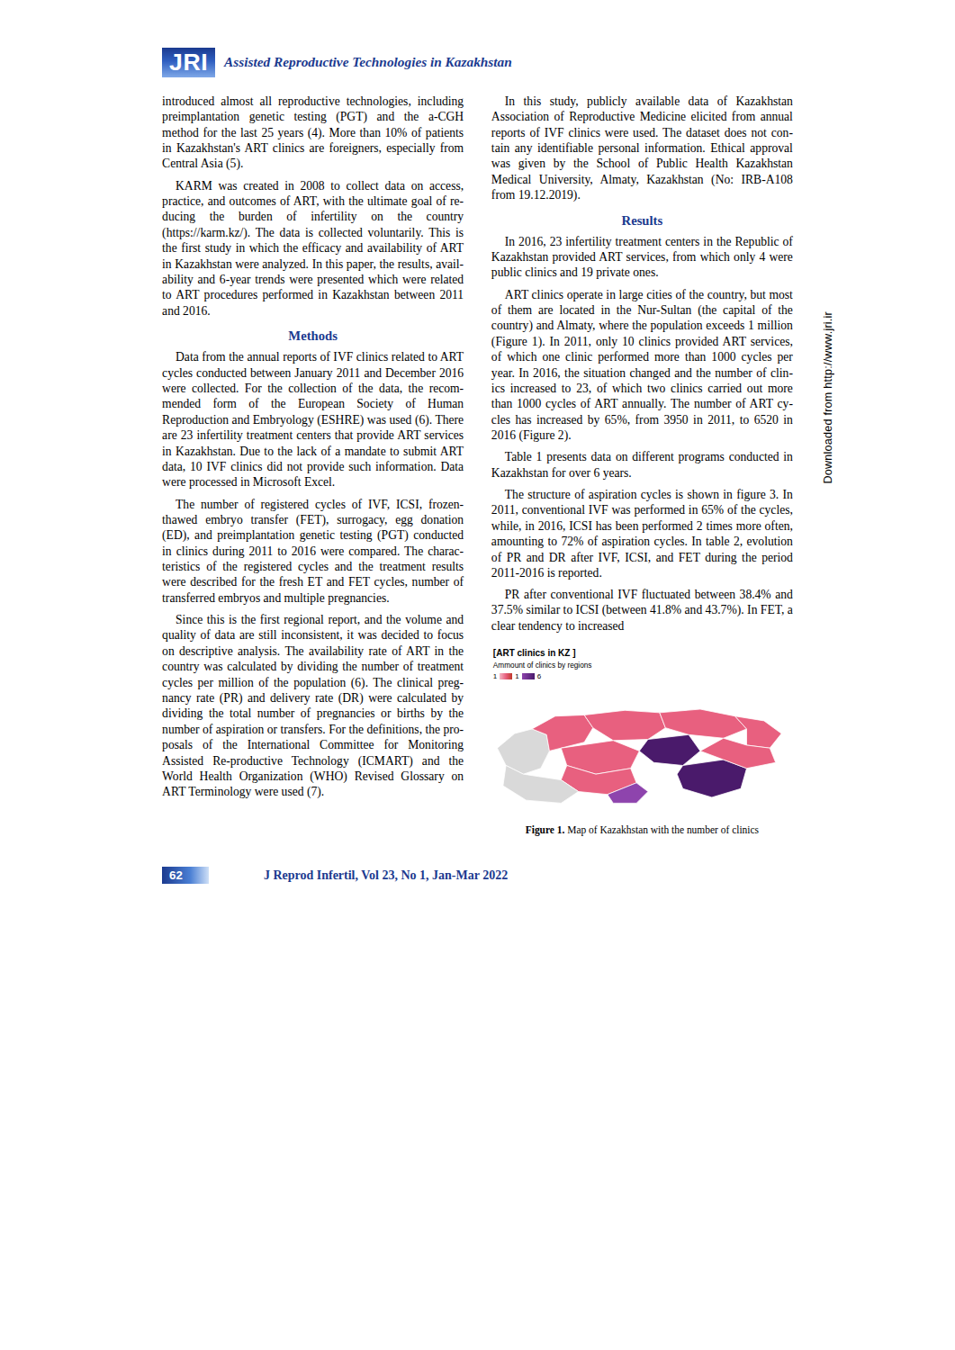JRI
Assisted Reproductive Technologies in Kazakhstan
introduced almost all reproductive technologies, including preimplantation genetic testing (PGT) and the a-CGH method for the last 25 years (4). More than 10% of patients in Kazakhstan's ART clinics are foreigners, especially from Central Asia (5).
KARM was created in 2008 to collect data on access, practice, and outcomes of ART, with the ultimate goal of reducing the burden of infertility on the country (https://karm.kz/). The data is collected voluntarily. This is the first study in which the efficacy and availability of ART in Kazakhstan were analyzed. In this paper, the results, availability and 6-year trends were presented which were related to ART procedures performed in Kazakhstan between 2011 and 2016.
Methods
Data from the annual reports of IVF clinics related to ART cycles conducted between January 2011 and December 2016 were collected. For the collection of the data, the recommended form of the European Society of Human Reproduction and Embryology (ESHRE) was used (6). There are 23 infertility treatment centers that provide ART services in Kazakhstan. Due to the lack of a mandate to submit ART data, 10 IVF clinics did not provide such information. Data were processed in Microsoft Excel.
The number of registered cycles of IVF, ICSI, frozen-thawed embryo transfer (FET), surrogacy, egg donation (ED), and preimplantation genetic testing (PGT) conducted in clinics during 2011 to 2016 were compared. The characteristics of the registered cycles and the treatment results were described for the fresh ET and FET cycles, number of transferred embryos and multiple pregnancies.
Since this is the first regional report, and the volume and quality of data are still inconsistent, it was decided to focus on descriptive analysis. The availability rate of ART in the country was calculated by dividing the number of treatment cycles per million of the population (6). The clinical pregnancy rate (PR) and delivery rate (DR) were calculated by dividing the total number of pregnancies or births by the number of aspiration or transfers. For the definitions, the proposals of the International Committee for Monitoring Assisted Re-productive Technology (ICMART) and the World Health Organization (WHO) Revised Glossary on ART Terminology were used (7).
In this study, publicly available data of Kazakhstan Association of Reproductive Medicine elicited from annual reports of IVF clinics were used. The dataset does not contain any identifiable personal information. Ethical approval was given by the School of Public Health Kazakhstan Medical University, Almaty, Kazakhstan (No: IRB-A108 from 19.12.2019).
Results
In 2016, 23 infertility treatment centers in the Republic of Kazakhstan provided ART services, from which only 4 were public clinics and 19 private ones.
ART clinics operate in large cities of the country, but most of them are located in the Nur-Sultan (the capital of the country) and Almaty, where the population exceeds 1 million (Figure 1). In 2011, only 10 clinics provided ART services, of which one clinic performed more than 1000 cycles per year. In 2016, the situation changed and the number of clinics increased to 23, of which two clinics carried out more than 1000 cycles of ART annually. The number of ART cycles has increased by 65%, from 3950 in 2011, to 6520 in 2016 (Figure 2).
Table 1 presents data on different programs conducted in Kazakhstan for over 6 years.
The structure of aspiration cycles is shown in figure 3. In 2011, conventional IVF was performed in 65% of the cycles, while, in 2016, ICSI has been performed 2 times more often, amounting to 72% of aspiration cycles. In table 2, evolution of PR and DR after IVF, ICSI, and FET during the period 2011-2016 is reported.
PR after conventional IVF fluctuated between 38.4% and 37.5% similar to ICSI (between 41.8% and 43.7%). In FET, a clear tendency to increased
[ART clinics in KZ ]
Ammount of clinics by regions
1 1 6
Figure 1. Map of Kazakhstan with the number of clinics
62
J Reprod Infertil, Vol 23, No 1, Jan-Mar 2022
Downloaded from http://www.jri.ir